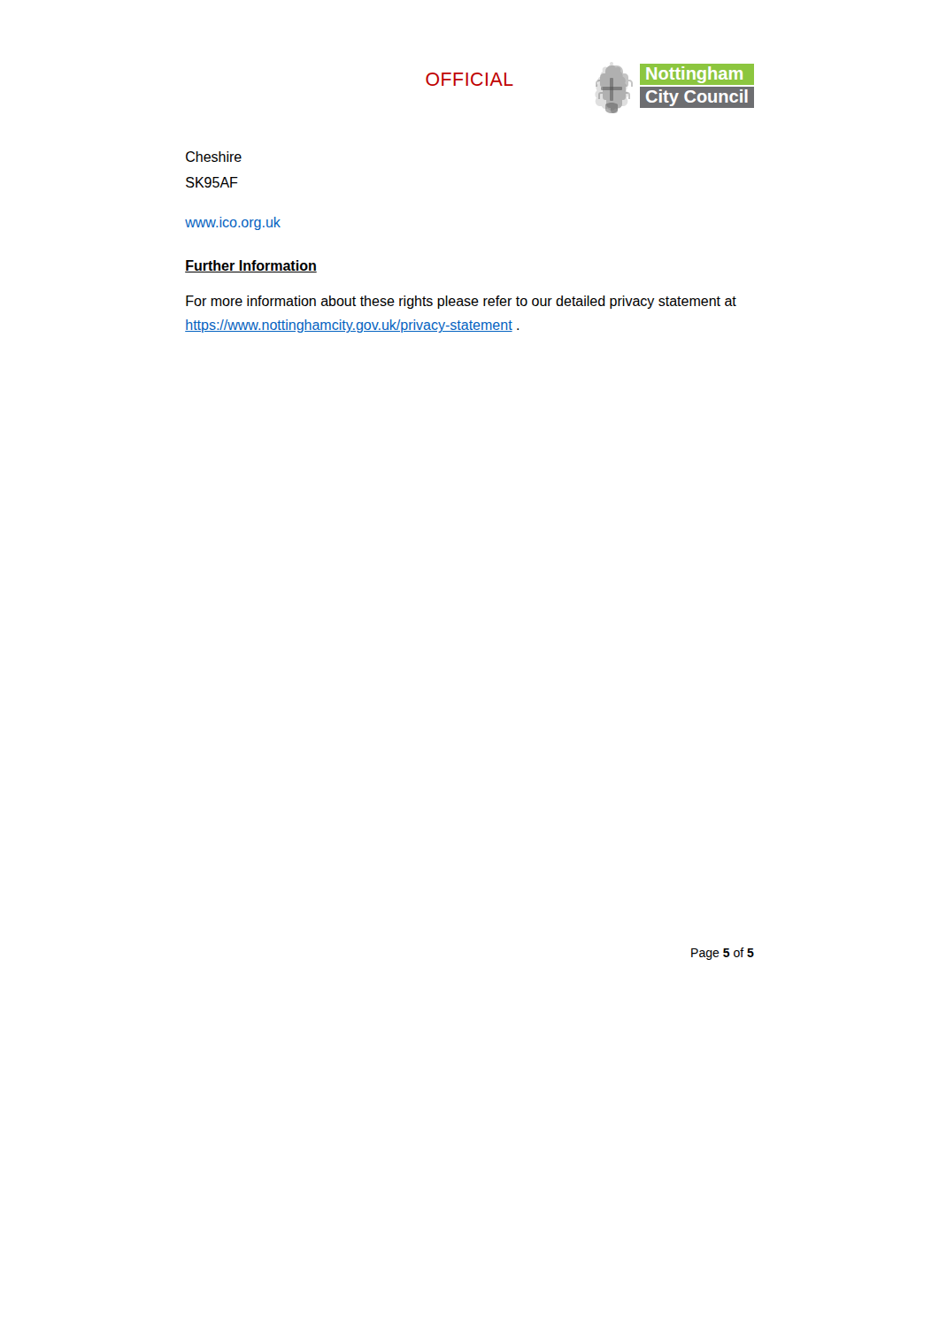OFFICIAL
Nottingham City Council
Cheshire
SK95AF
www.ico.org.uk
Further Information
For more information about these rights please refer to our detailed privacy statement at https://www.nottinghamcity.gov.uk/privacy-statement .
Page 5 of 5